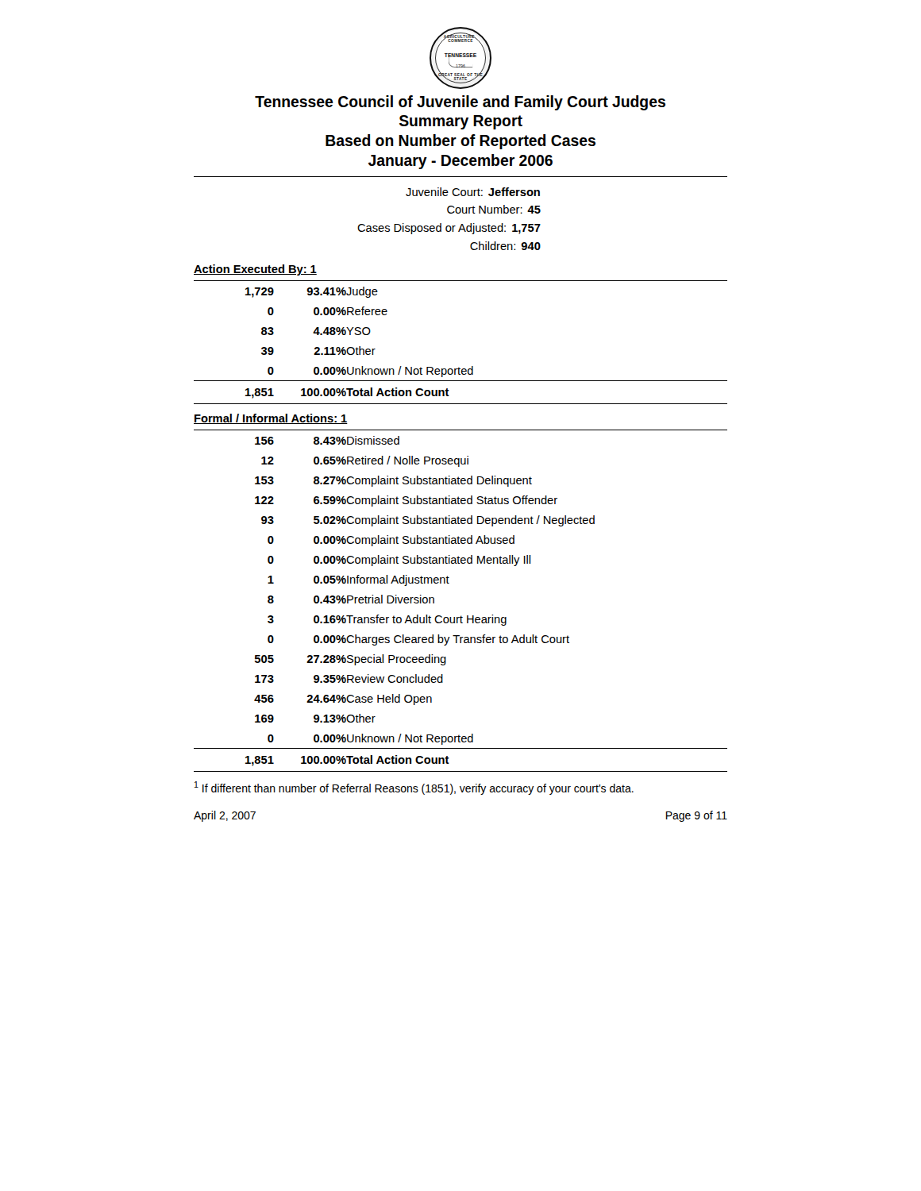AGRICULTURE COMMERCE
TENNESSEE
1796
GREAT SEAL OF THE STATE
Tennessee Council of Juvenile and Family Court Judges Summary Report Based on Number of Reported Cases January - December 2006
Juvenile Court: Jefferson
Court Number: 45
Cases Disposed or Adjusted: 1,757
Children: 940
Action Executed By: 1
| 1,729 | 93.41% | Judge |
| 0 | 0.00% | Referee |
| 83 | 4.48% | YSO |
| 39 | 2.11% | Other |
| 0 | 0.00% | Unknown / Not Reported |
| 1,851 | 100.00% | Total Action Count |
Formal / Informal Actions: 1
| 156 | 8.43% | Dismissed |
| 12 | 0.65% | Retired / Nolle Prosequi |
| 153 | 8.27% | Complaint Substantiated Delinquent |
| 122 | 6.59% | Complaint Substantiated Status Offender |
| 93 | 5.02% | Complaint Substantiated Dependent / Neglected |
| 0 | 0.00% | Complaint Substantiated Abused |
| 0 | 0.00% | Complaint Substantiated Mentally Ill |
| 1 | 0.05% | Informal Adjustment |
| 8 | 0.43% | Pretrial Diversion |
| 3 | 0.16% | Transfer to Adult Court Hearing |
| 0 | 0.00% | Charges Cleared by Transfer to Adult Court |
| 505 | 27.28% | Special Proceeding |
| 173 | 9.35% | Review Concluded |
| 456 | 24.64% | Case Held Open |
| 169 | 9.13% | Other |
| 0 | 0.00% | Unknown / Not Reported |
| 1,851 | 100.00% | Total Action Count |
1 If different than number of Referral Reasons (1851), verify accuracy of your court's data.
April 2, 2007
Page 9 of 11